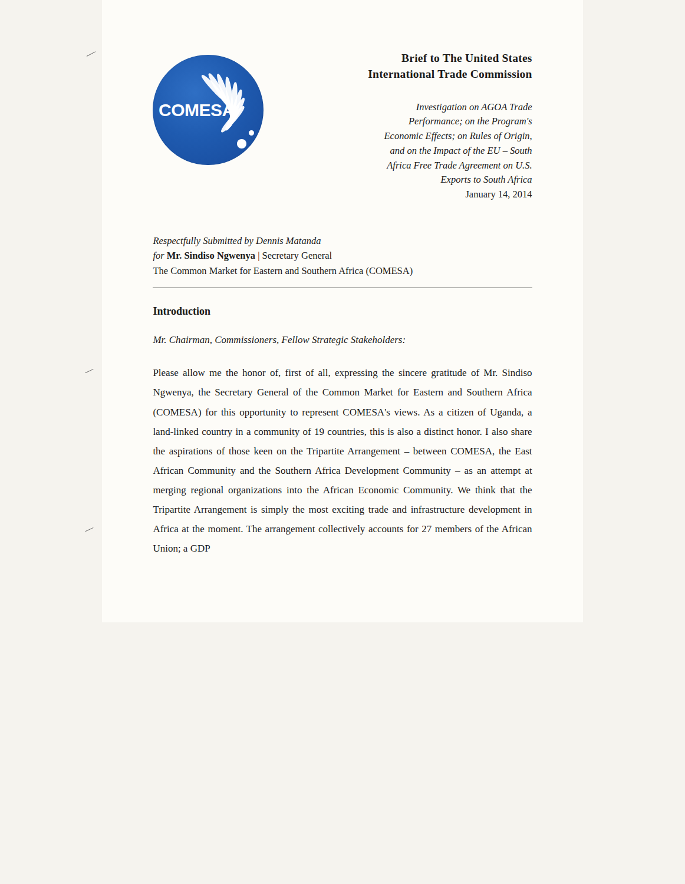COMESA
Brief to The United States
International Trade Commission
Investigation on AGOA Trade
Performance; on the Program's
Economic Effects; on Rules of Origin,
and on the Impact of the EU – South
Africa Free Trade Agreement on U.S.
Exports to South Africa
January 14, 2014
Respectfully Submitted by Dennis Matanda
for Mr. Sindiso Ngwenya | Secretary General
The Common Market for Eastern and Southern Africa (COMESA)
Introduction
Mr. Chairman, Commissioners, Fellow Strategic Stakeholders:
Please allow me the honor of, first of all, expressing the sincere gratitude of Mr. Sindiso Ngwenya, the Secretary General of the Common Market for Eastern and Southern Africa (COMESA) for this opportunity to represent COMESA's views. As a citizen of Uganda, a land-linked country in a community of 19 countries, this is also a distinct honor. I also share the aspirations of those keen on the Tripartite Arrangement – between COMESA, the East African Community and the Southern Africa Development Community – as an attempt at merging regional organizations into the African Economic Community. We think that the Tripartite Arrangement is simply the most exciting trade and infrastructure development in Africa at the moment. The arrangement collectively accounts for 27 members of the African Union; a GDP